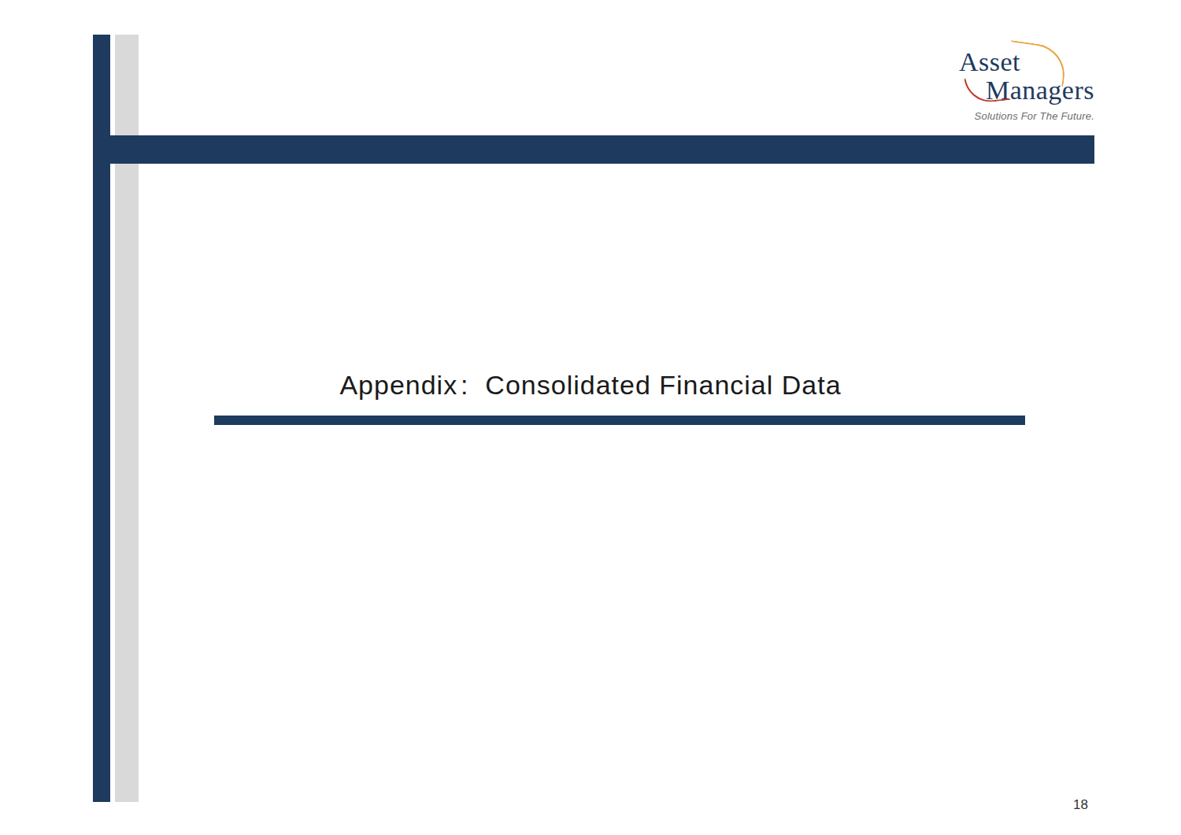Asset Managers
Solutions For The Future.
Appendix : Consolidated Financial Data
18